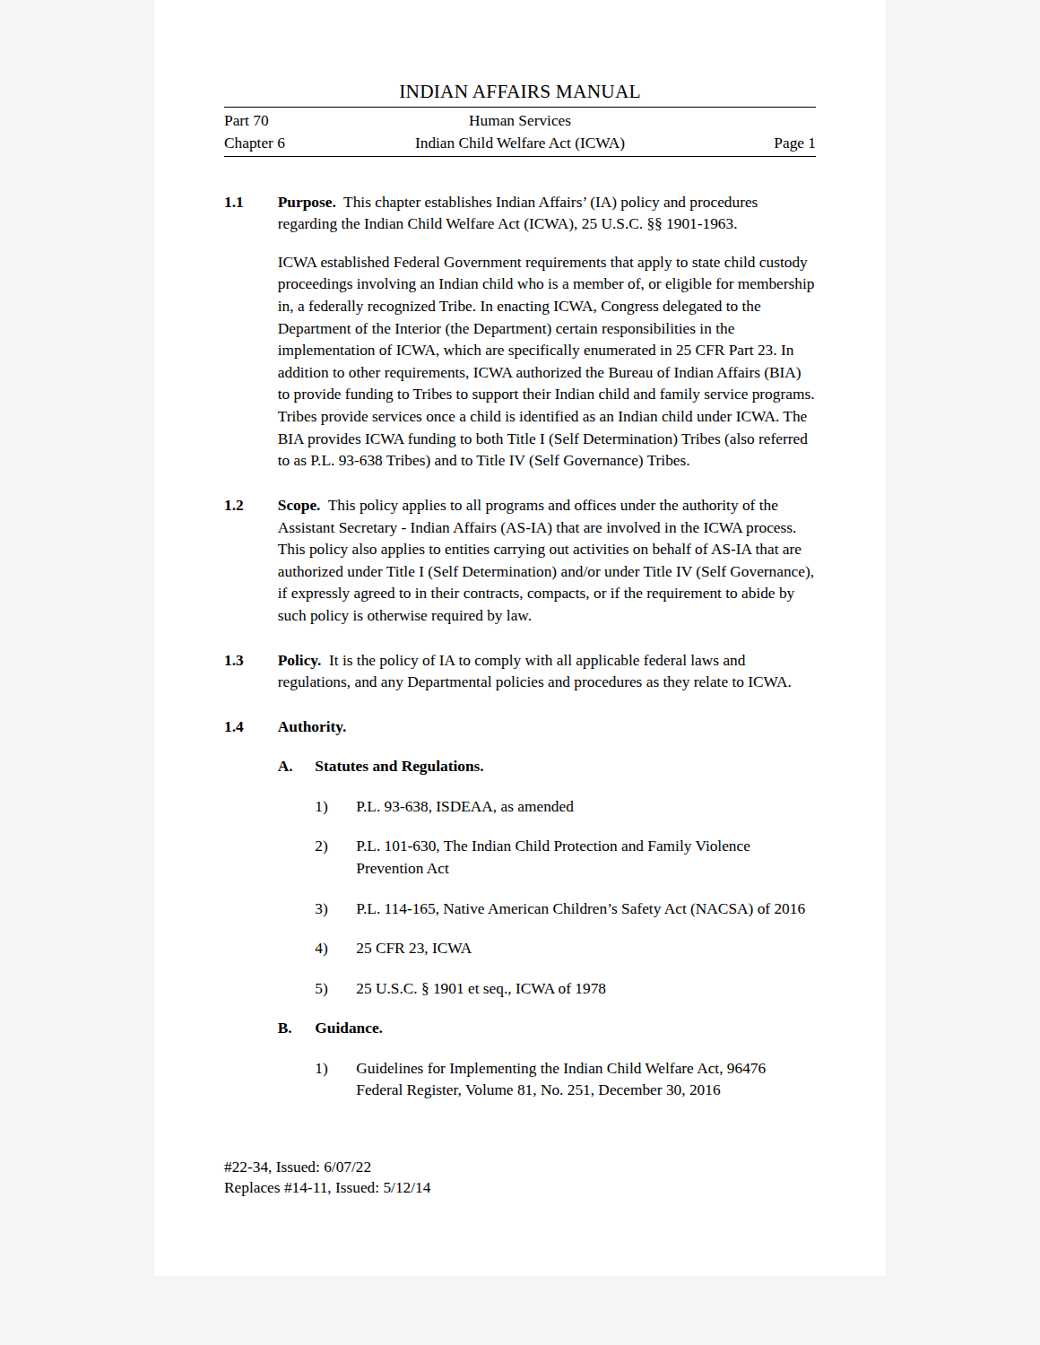INDIAN AFFAIRS MANUAL
| Part 70 | Human Services | |
| Chapter 6 | Indian Child Welfare Act (ICWA) | Page 1 |
1.1
Purpose. This chapter establishes Indian Affairs’ (IA) policy and procedures regarding the Indian Child Welfare Act (ICWA), 25 U.S.C. §§ 1901-1963.
ICWA established Federal Government requirements that apply to state child custody proceedings involving an Indian child who is a member of, or eligible for membership in, a federally recognized Tribe. In enacting ICWA, Congress delegated to the Department of the Interior (the Department) certain responsibilities in the implementation of ICWA, which are specifically enumerated in 25 CFR Part 23. In addition to other requirements, ICWA authorized the Bureau of Indian Affairs (BIA) to provide funding to Tribes to support their Indian child and family service programs. Tribes provide services once a child is identified as an Indian child under ICWA. The BIA provides ICWA funding to both Title I (Self Determination) Tribes (also referred to as P.L. 93-638 Tribes) and to Title IV (Self Governance) Tribes.
1.2
Scope. This policy applies to all programs and offices under the authority of the Assistant Secretary - Indian Affairs (AS-IA) that are involved in the ICWA process. This policy also applies to entities carrying out activities on behalf of AS-IA that are authorized under Title I (Self Determination) and/or under Title IV (Self Governance), if expressly agreed to in their contracts, compacts, or if the requirement to abide by such policy is otherwise required by law.
1.3
Policy. It is the policy of IA to comply with all applicable federal laws and regulations, and any Departmental policies and procedures as they relate to ICWA.
1.4
Authority.
A.
Statutes and Regulations.
1) P.L. 93-638, ISDEAA, as amended
2) P.L. 101-630, The Indian Child Protection and Family Violence Prevention Act
3) P.L. 114-165, Native American Children’s Safety Act (NACSA) of 2016
4) 25 CFR 23, ICWA
5) 25 U.S.C. § 1901 et seq., ICWA of 1978
B.
Guidance.
1) Guidelines for Implementing the Indian Child Welfare Act, 96476 Federal Register, Volume 81, No. 251, December 30, 2016
#22-34, Issued: 6/07/22
Replaces #14-11, Issued: 5/12/14